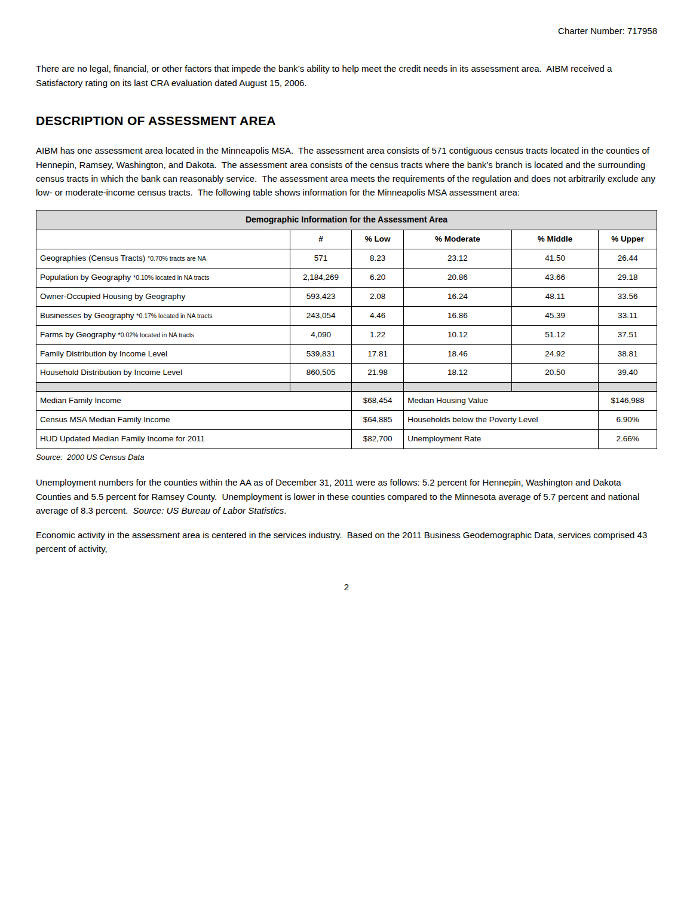Charter Number: 717958
There are no legal, financial, or other factors that impede the bank’s ability to help meet the credit needs in its assessment area. AIBM received a Satisfactory rating on its last CRA evaluation dated August 15, 2006.
DESCRIPTION OF ASSESSMENT AREA
AIBM has one assessment area located in the Minneapolis MSA. The assessment area consists of 571 contiguous census tracts located in the counties of Hennepin, Ramsey, Washington, and Dakota. The assessment area consists of the census tracts where the bank’s branch is located and the surrounding census tracts in which the bank can reasonably service. The assessment area meets the requirements of the regulation and does not arbitrarily exclude any low- or moderate-income census tracts. The following table shows information for the Minneapolis MSA assessment area:
| Demographic Information for the Assessment Area |
| --- |
| | # | % Low | % Moderate | % Middle | % Upper |
| Geographies (Census Tracts) *0.70% tracts are NA | 571 | 8.23 | 23.12 | 41.50 | 26.44 |
| Population by Geography *0.10% located in NA tracts | 2,184,269 | 6.20 | 20.86 | 43.66 | 29.18 |
| Owner-Occupied Housing by Geography | 593,423 | 2.08 | 16.24 | 48.11 | 33.56 |
| Businesses by Geography *0.17% located in NA tracts | 243,054 | 4.46 | 16.86 | 45.39 | 33.11 |
| Farms by Geography *0.02% located in NA tracts | 4,090 | 1.22 | 10.12 | 51.12 | 37.51 |
| Family Distribution by Income Level | 539,831 | 17.81 | 18.46 | 24.92 | 38.81 |
| Household Distribution by Income Level | 860,505 | 21.98 | 18.12 | 20.50 | 39.40 |
| Median Family Income | $68,454 | Median Housing Value | $146,988 |
| Census MSA Median Family Income | $64,885 | Households below the Poverty Level | 6.90% |
| HUD Updated Median Family Income for 2011 | $82,700 | Unemployment Rate | 2.66% |
Source: 2000 US Census Data
Unemployment numbers for the counties within the AA as of December 31, 2011 were as follows: 5.2 percent for Hennepin, Washington and Dakota Counties and 5.5 percent for Ramsey County. Unemployment is lower in these counties compared to the Minnesota average of 5.7 percent and national average of 8.3 percent. Source: US Bureau of Labor Statistics.
Economic activity in the assessment area is centered in the services industry. Based on the 2011 Business Geodemographic Data, services comprised 43 percent of activity,
2